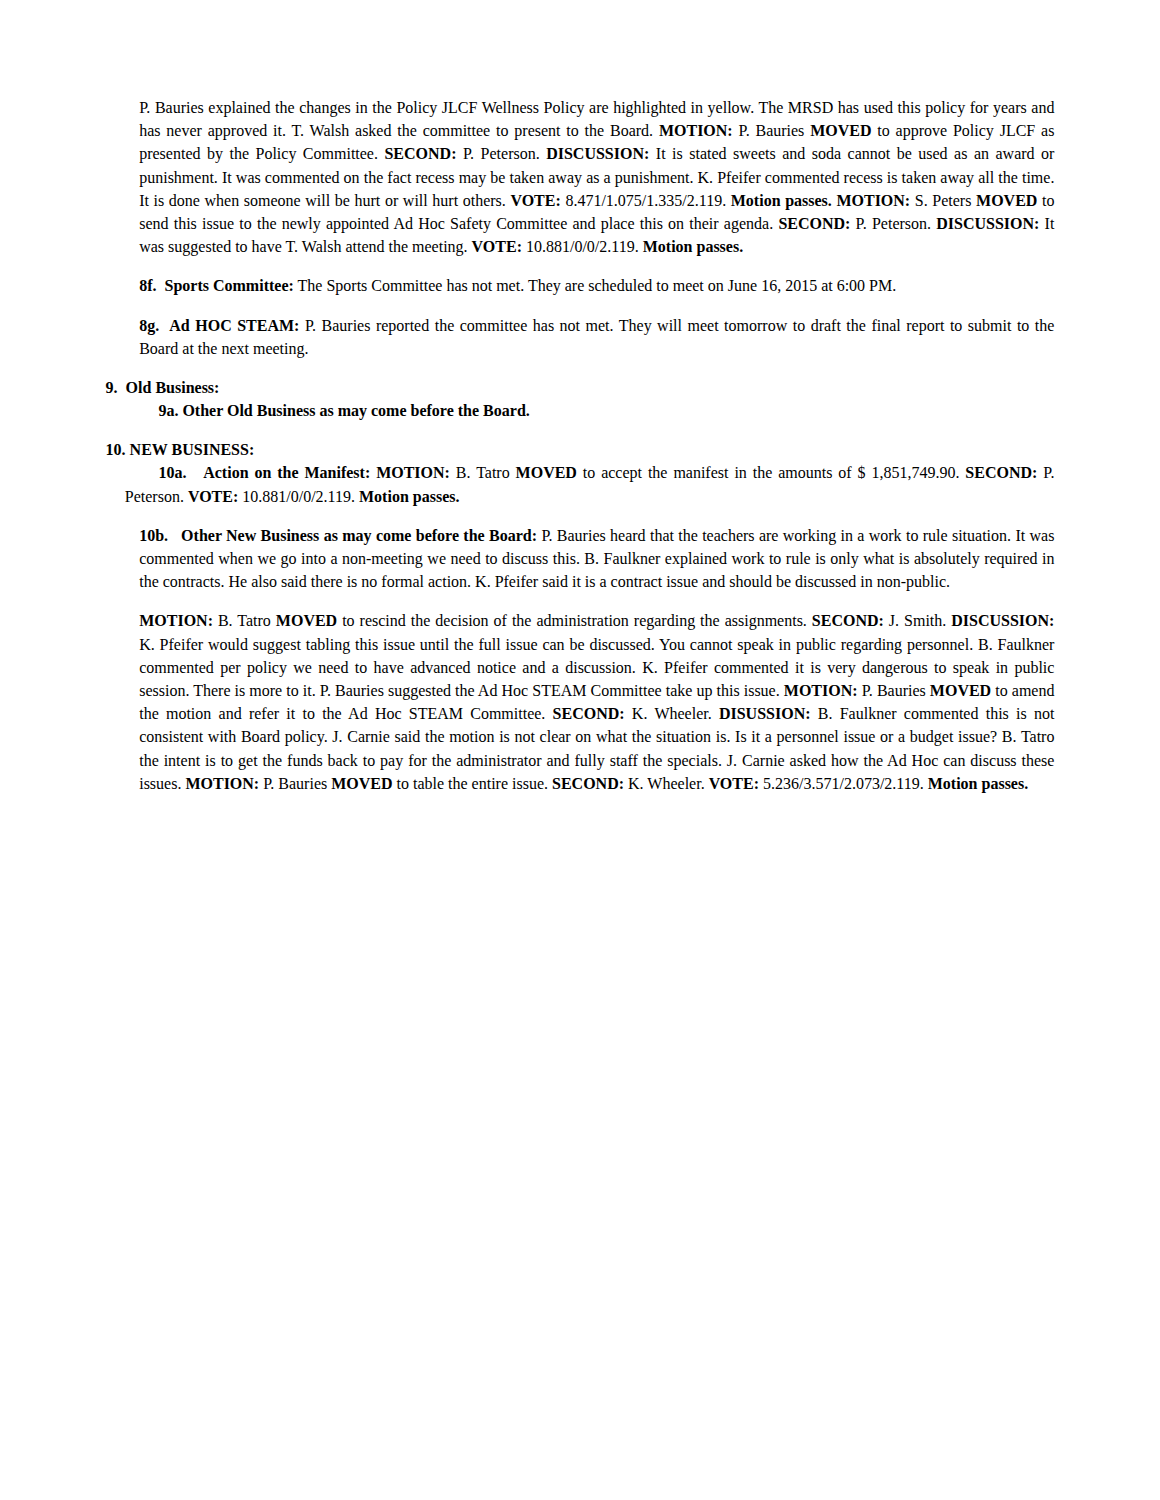P. Bauries explained the changes in the Policy JLCF Wellness Policy are highlighted in yellow. The MRSD has used this policy for years and has never approved it. T. Walsh asked the committee to present to the Board. MOTION: P. Bauries MOVED to approve Policy JLCF as presented by the Policy Committee. SECOND: P. Peterson. DISCUSSION: It is stated sweets and soda cannot be used as an award or punishment. It was commented on the fact recess may be taken away as a punishment. K. Pfeifer commented recess is taken away all the time. It is done when someone will be hurt or will hurt others. VOTE: 8.471/1.075/1.335/2.119. Motion passes. MOTION: S. Peters MOVED to send this issue to the newly appointed Ad Hoc Safety Committee and place this on their agenda. SECOND: P. Peterson. DISCUSSION: It was suggested to have T. Walsh attend the meeting. VOTE: 10.881/0/0/2.119. Motion passes.
8f. Sports Committee: The Sports Committee has not met. They are scheduled to meet on June 16, 2015 at 6:00 PM.
8g. Ad HOC STEAM: P. Bauries reported the committee has not met. They will meet tomorrow to draft the final report to submit to the Board at the next meeting.
9. Old Business:
9a. Other Old Business as may come before the Board.
10. NEW BUSINESS:
10a. Action on the Manifest: MOTION: B. Tatro MOVED to accept the manifest in the amounts of $ 1,851,749.90. SECOND: P. Peterson. VOTE: 10.881/0/0/2.119. Motion passes.
10b. Other New Business as may come before the Board: P. Bauries heard that the teachers are working in a work to rule situation. It was commented when we go into a non-meeting we need to discuss this. B. Faulkner explained work to rule is only what is absolutely required in the contracts. He also said there is no formal action. K. Pfeifer said it is a contract issue and should be discussed in non-public.
MOTION: B. Tatro MOVED to rescind the decision of the administration regarding the assignments. SECOND: J. Smith. DISCUSSION: K. Pfeifer would suggest tabling this issue until the full issue can be discussed. You cannot speak in public regarding personnel. B. Faulkner commented per policy we need to have advanced notice and a discussion. K. Pfeifer commented it is very dangerous to speak in public session. There is more to it. P. Bauries suggested the Ad Hoc STEAM Committee take up this issue. MOTION: P. Bauries MOVED to amend the motion and refer it to the Ad Hoc STEAM Committee. SECOND: K. Wheeler. DISUSSION: B. Faulkner commented this is not consistent with Board policy. J. Carnie said the motion is not clear on what the situation is. Is it a personnel issue or a budget issue? B. Tatro the intent is to get the funds back to pay for the administrator and fully staff the specials. J. Carnie asked how the Ad Hoc can discuss these issues. MOTION: P. Bauries MOVED to table the entire issue. SECOND: K. Wheeler. VOTE: 5.236/3.571/2.073/2.119. Motion passes.